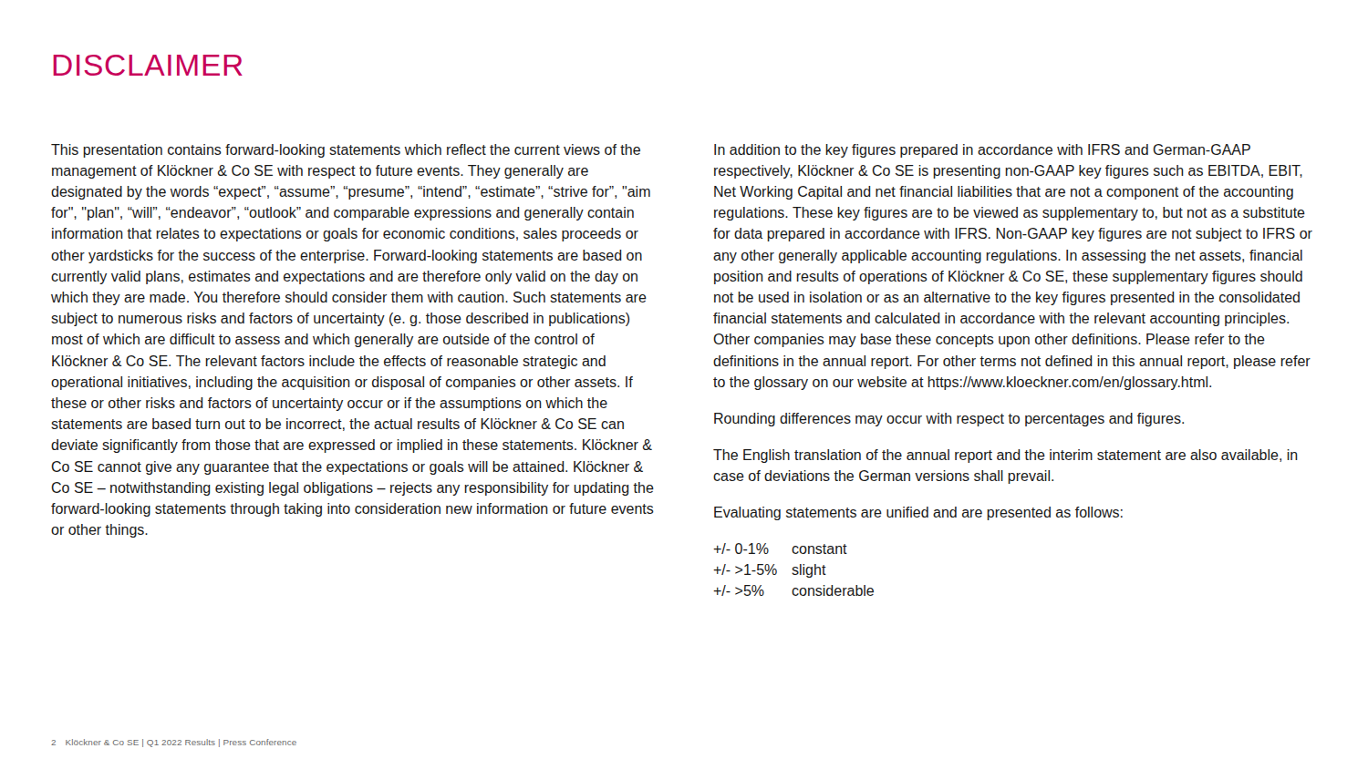DISCLAIMER
This presentation contains forward-looking statements which reflect the current views of the management of Klöckner & Co SE with respect to future events. They generally are designated by the words “expect”, “assume”, “presume”, “intend”, “estimate”, “strive for”, "aim for", "plan", “will”, “endeavor”, “outlook” and comparable expressions and generally contain information that relates to expectations or goals for economic conditions, sales proceeds or other yardsticks for the success of the enterprise. Forward-looking statements are based on currently valid plans, estimates and expectations and are therefore only valid on the day on which they are made. You therefore should consider them with caution. Such statements are subject to numerous risks and factors of uncertainty (e. g. those described in publications) most of which are difficult to assess and which generally are outside of the control of Klöckner & Co SE. The relevant factors include the effects of reasonable strategic and operational initiatives, including the acquisition or disposal of companies or other assets. If these or other risks and factors of uncertainty occur or if the assumptions on which the statements are based turn out to be incorrect, the actual results of Klöckner & Co SE can deviate significantly from those that are expressed or implied in these statements. Klöckner & Co SE cannot give any guarantee that the expectations or goals will be attained. Klöckner & Co SE – notwithstanding existing legal obligations – rejects any responsibility for updating the forward-looking statements through taking into consideration new information or future events or other things.
In addition to the key figures prepared in accordance with IFRS and German-GAAP respectively, Klöckner & Co SE is presenting non-GAAP key figures such as EBITDA, EBIT, Net Working Capital and net financial liabilities that are not a component of the accounting regulations. These key figures are to be viewed as supplementary to, but not as a substitute for data prepared in accordance with IFRS. Non-GAAP key figures are not subject to IFRS or any other generally applicable accounting regulations. In assessing the net assets, financial position and results of operations of Klöckner & Co SE, these supplementary figures should not be used in isolation or as an alternative to the key figures presented in the consolidated financial statements and calculated in accordance with the relevant accounting principles. Other companies may base these concepts upon other definitions. Please refer to the definitions in the annual report. For other terms not defined in this annual report, please refer to the glossary on our website at https://www.kloeckner.com/en/glossary.html.
Rounding differences may occur with respect to percentages and figures.
The English translation of the annual report and the interim statement are also available, in case of deviations the German versions shall prevail.
Evaluating statements are unified and are presented as follows:
+/- 0-1% constant
+/- >1-5% slight
+/- >5% considerable
2 Klöckner & Co SE | Q1 2022 Results | Press Conference